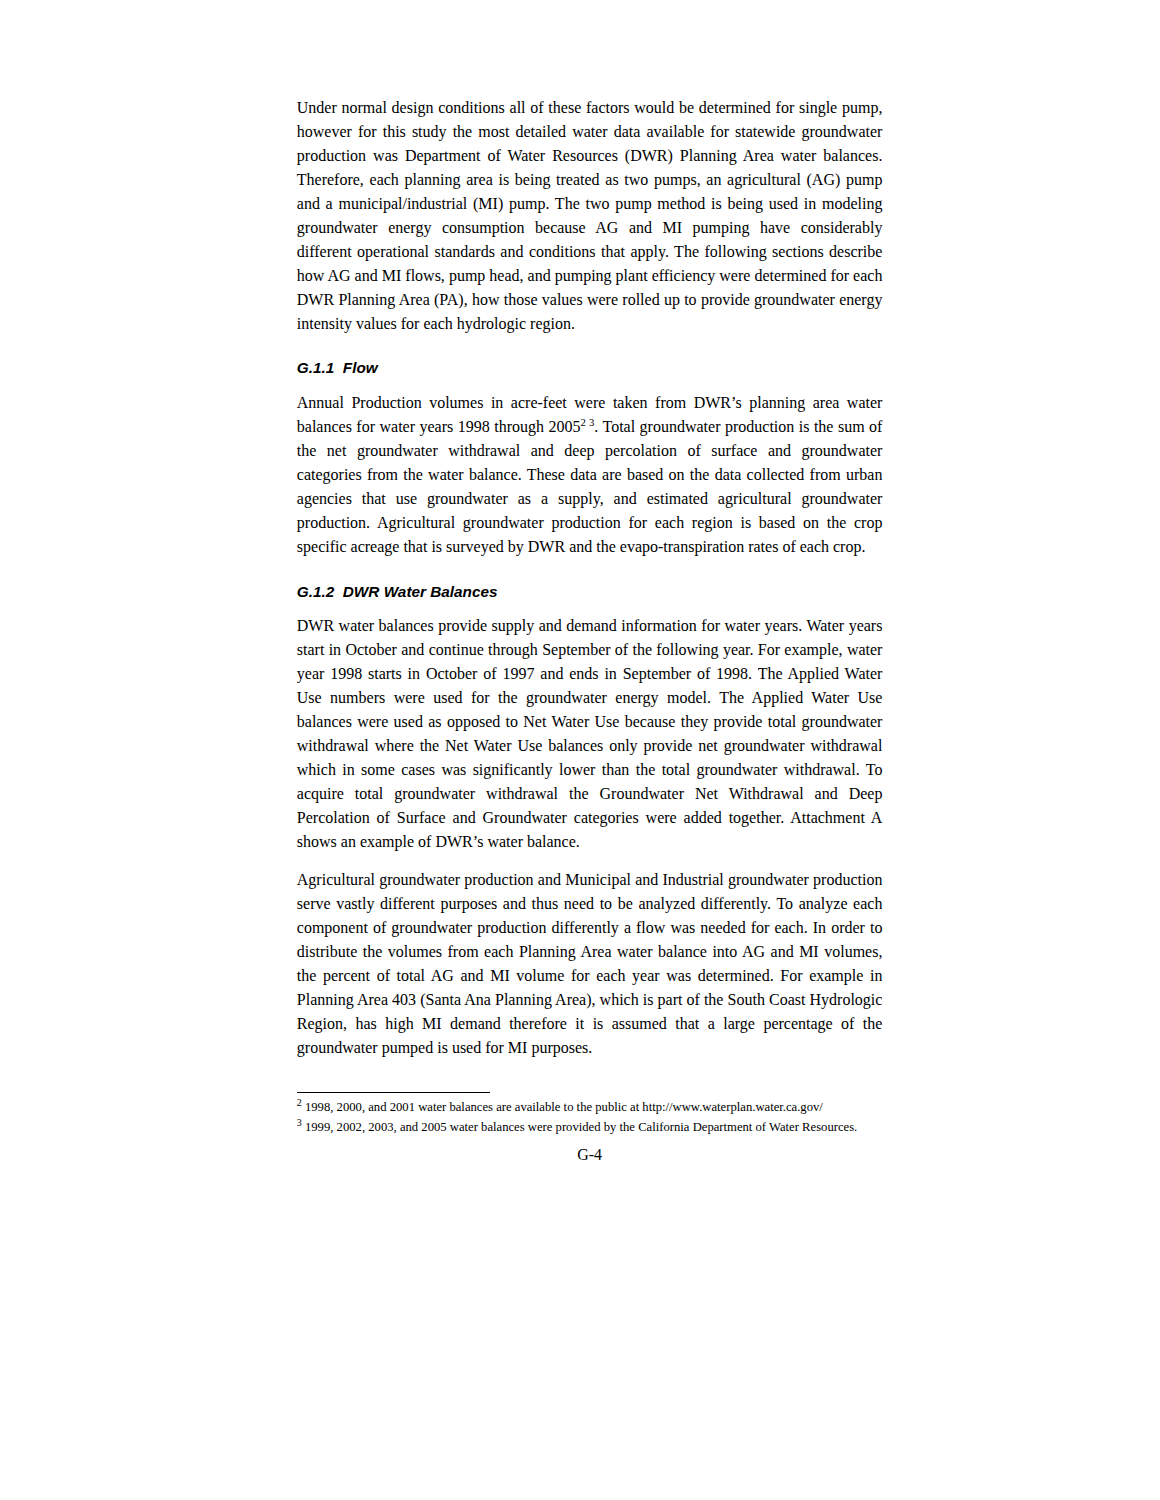Under normal design conditions all of these factors would be determined for single pump, however for this study the most detailed water data available for statewide groundwater production was Department of Water Resources (DWR) Planning Area water balances. Therefore, each planning area is being treated as two pumps, an agricultural (AG) pump and a municipal/industrial (MI) pump. The two pump method is being used in modeling groundwater energy consumption because AG and MI pumping have considerably different operational standards and conditions that apply. The following sections describe how AG and MI flows, pump head, and pumping plant efficiency were determined for each DWR Planning Area (PA), how those values were rolled up to provide groundwater energy intensity values for each hydrologic region.
G.1.1 Flow
Annual Production volumes in acre-feet were taken from DWR’s planning area water balances for water years 1998 through 20052 3. Total groundwater production is the sum of the net groundwater withdrawal and deep percolation of surface and groundwater categories from the water balance. These data are based on the data collected from urban agencies that use groundwater as a supply, and estimated agricultural groundwater production. Agricultural groundwater production for each region is based on the crop specific acreage that is surveyed by DWR and the evapo-transpiration rates of each crop.
G.1.2 DWR Water Balances
DWR water balances provide supply and demand information for water years. Water years start in October and continue through September of the following year. For example, water year 1998 starts in October of 1997 and ends in September of 1998. The Applied Water Use numbers were used for the groundwater energy model. The Applied Water Use balances were used as opposed to Net Water Use because they provide total groundwater withdrawal where the Net Water Use balances only provide net groundwater withdrawal which in some cases was significantly lower than the total groundwater withdrawal. To acquire total groundwater withdrawal the Groundwater Net Withdrawal and Deep Percolation of Surface and Groundwater categories were added together. Attachment A shows an example of DWR’s water balance.
Agricultural groundwater production and Municipal and Industrial groundwater production serve vastly different purposes and thus need to be analyzed differently. To analyze each component of groundwater production differently a flow was needed for each. In order to distribute the volumes from each Planning Area water balance into AG and MI volumes, the percent of total AG and MI volume for each year was determined. For example in Planning Area 403 (Santa Ana Planning Area), which is part of the South Coast Hydrologic Region, has high MI demand therefore it is assumed that a large percentage of the groundwater pumped is used for MI purposes.
2 1998, 2000, and 2001 water balances are available to the public at http://www.waterplan.water.ca.gov/
3 1999, 2002, 2003, and 2005 water balances were provided by the California Department of Water Resources.
G-4